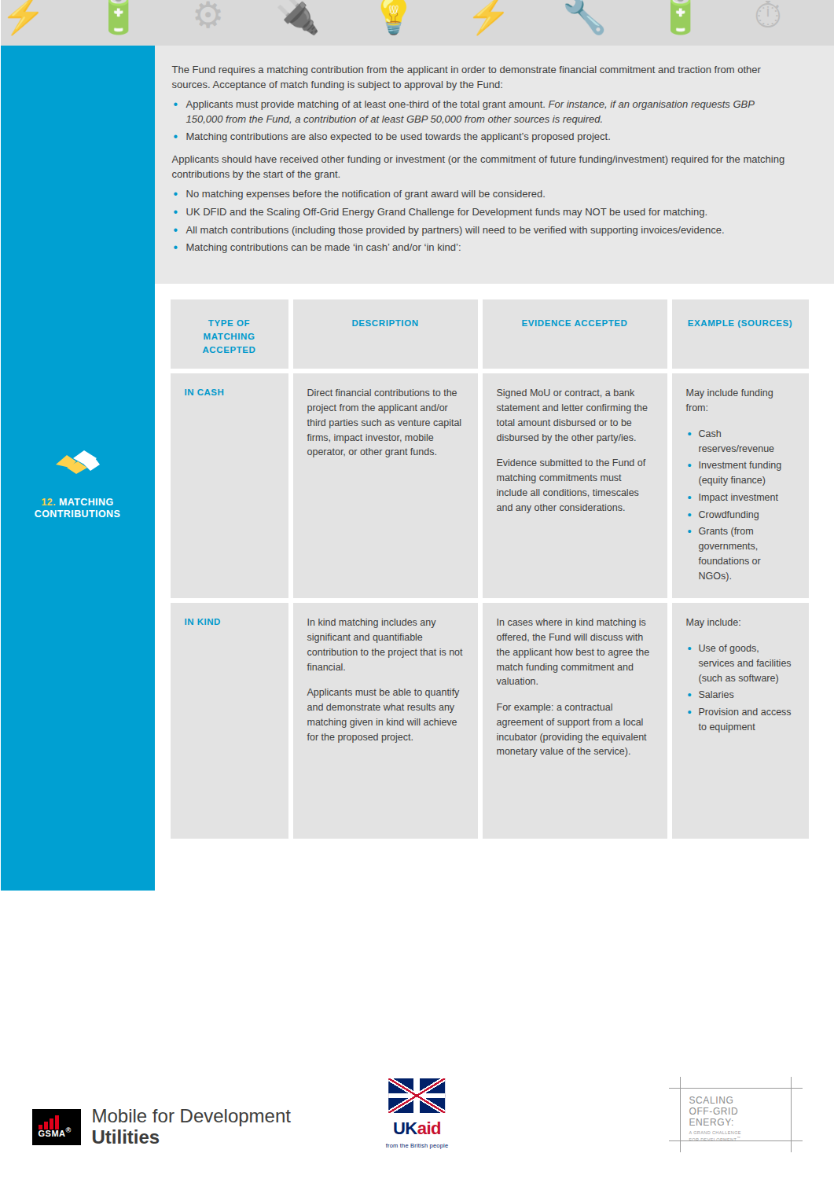⚡ 🔋 ⚙ 🔌 💡 ⚡ 🔧 🔋 ⏱ 🔌 ⚡ 🔋 ⚙ 💡 🔌 ⚡ 🔋 ⚙ 🔧 ⏱ 🔌 ⚡ 🔋
12. MATCHING
CONTRIBUTIONS
The Fund requires a matching contribution from the applicant in order to demonstrate financial commitment and traction from other sources. Acceptance of match funding is subject to approval by the Fund:
Applicants must provide matching of at least one-third of the total grant amount. For instance, if an organisation requests GBP 150,000 from the Fund, a contribution of at least GBP 50,000 from other sources is required.
Matching contributions are also expected to be used towards the applicant’s proposed project.
Applicants should have received other funding or investment (or the commitment of future funding/investment) required for the matching contributions by the start of the grant.
No matching expenses before the notification of grant award will be considered.
UK DFID and the Scaling Off-Grid Energy Grand Challenge for Development funds may NOT be used for matching.
All match contributions (including those provided by partners) will need to be verified with supporting invoices/evidence.
Matching contributions can be made ‘in cash’ and/or ‘in kind’:
| Type of matching accepted | Description | Evidence accepted | Example (sources) |
| --- | --- | --- | --- |
| In cash | Direct financial contributions to the project from the applicant and/or third parties such as venture capital firms, impact investor, mobile operator, or other grant funds. | Signed MoU or contract, a bank statement and letter confirming the total amount disbursed or to be disbursed by the other party/ies. Evidence submitted to the Fund of matching commitments must include all conditions, timescales and any other considerations. | May include funding from: Cash reserves/revenue Investment funding (equity finance) Impact investment Crowdfunding Grants (from governments, foundations or NGOs). |
| In kind | In kind matching includes any significant and quantifiable contribution to the project that is not financial. Applicants must be able to quantify and demonstrate what results any matching given in kind will achieve for the proposed project. | In cases where in kind matching is offered, the Fund will discuss with the applicant how best to agree the match funding commitment and valuation. For example: a contractual agreement of support from a local incubator (providing the equivalent monetary value of the service). | May include: Use of goods, services and facilities (such as software) Salaries Provision and access to equipment |
GSMA®
Mobile for Development
Utilities
UKaid
from the British people
SCALING OFF-GRID ENERGY: A GRAND CHALLENGE
FOR DEVELOPMENT™